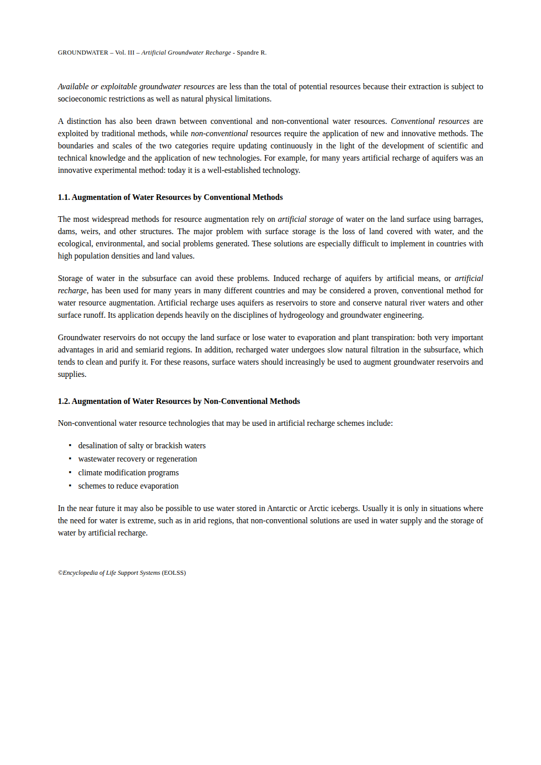GROUNDWATER – Vol. III – Artificial Groundwater Recharge - Spandre R.
Available or exploitable groundwater resources are less than the total of potential resources because their extraction is subject to socioeconomic restrictions as well as natural physical limitations.
A distinction has also been drawn between conventional and non-conventional water resources. Conventional resources are exploited by traditional methods, while non-conventional resources require the application of new and innovative methods. The boundaries and scales of the two categories require updating continuously in the light of the development of scientific and technical knowledge and the application of new technologies. For example, for many years artificial recharge of aquifers was an innovative experimental method: today it is a well-established technology.
1.1. Augmentation of Water Resources by Conventional Methods
The most widespread methods for resource augmentation rely on artificial storage of water on the land surface using barrages, dams, weirs, and other structures. The major problem with surface storage is the loss of land covered with water, and the ecological, environmental, and social problems generated. These solutions are especially difficult to implement in countries with high population densities and land values.
Storage of water in the subsurface can avoid these problems. Induced recharge of aquifers by artificial means, or artificial recharge, has been used for many years in many different countries and may be considered a proven, conventional method for water resource augmentation. Artificial recharge uses aquifers as reservoirs to store and conserve natural river waters and other surface runoff. Its application depends heavily on the disciplines of hydrogeology and groundwater engineering.
Groundwater reservoirs do not occupy the land surface or lose water to evaporation and plant transpiration: both very important advantages in arid and semiarid regions. In addition, recharged water undergoes slow natural filtration in the subsurface, which tends to clean and purify it. For these reasons, surface waters should increasingly be used to augment groundwater reservoirs and supplies.
1.2. Augmentation of Water Resources by Non-Conventional Methods
Non-conventional water resource technologies that may be used in artificial recharge schemes include:
desalination of salty or brackish waters
wastewater recovery or regeneration
climate modification programs
schemes to reduce evaporation
In the near future it may also be possible to use water stored in Antarctic or Arctic icebergs. Usually it is only in situations where the need for water is extreme, such as in arid regions, that non-conventional solutions are used in water supply and the storage of water by artificial recharge.
©Encyclopedia of Life Support Systems (EOLSS)